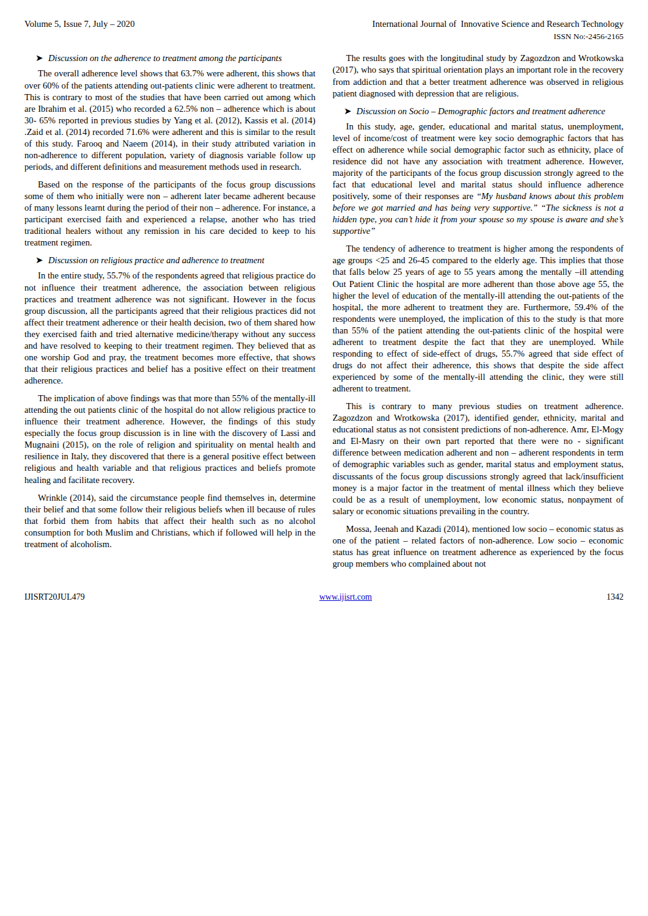Volume 5, Issue 7, July – 2020
International Journal of Innovative Science and Research Technology
ISSN No:-2456-2165
➤ Discussion on the adherence to treatment among the participants
The overall adherence level shows that 63.7% were adherent, this shows that over 60% of the patients attending out-patients clinic were adherent to treatment. This is contrary to most of the studies that have been carried out among which are Ibrahim et al. (2015) who recorded a 62.5% non – adherence which is about 30- 65% reported in previous studies by Yang et al. (2012), Kassis et al. (2014) .Zaid et al. (2014) recorded 71.6% were adherent and this is similar to the result of this study. Farooq and Naeem (2014), in their study attributed variation in non-adherence to different population, variety of diagnosis variable follow up periods, and different definitions and measurement methods used in research.
Based on the response of the participants of the focus group discussions some of them who initially were non – adherent later became adherent because of many lessons learnt during the period of their non – adherence. For instance, a participant exercised faith and experienced a relapse, another who has tried traditional healers without any remission in his care decided to keep to his treatment regimen.
➤ Discussion on religious practice and adherence to treatment
In the entire study, 55.7% of the respondents agreed that religious practice do not influence their treatment adherence, the association between religious practices and treatment adherence was not significant. However in the focus group discussion, all the participants agreed that their religious practices did not affect their treatment adherence or their health decision, two of them shared how they exercised faith and tried alternative medicine/therapy without any success and have resolved to keeping to their treatment regimen. They believed that as one worship God and pray, the treatment becomes more effective, that shows that their religious practices and belief has a positive effect on their treatment adherence.
The implication of above findings was that more than 55% of the mentally-ill attending the out patients clinic of the hospital do not allow religious practice to influence their treatment adherence. However, the findings of this study especially the focus group discussion is in line with the discovery of Lassi and Mugnaini (2015), on the role of religion and spirituality on mental health and resilience in Italy, they discovered that there is a general positive effect between religious and health variable and that religious practices and beliefs promote healing and facilitate recovery.
Wrinkle (2014), said the circumstance people find themselves in, determine their belief and that some follow their religious beliefs when ill because of rules that forbid them from habits that affect their health such as no alcohol consumption for both Muslim and Christians, which if followed will help in the treatment of alcoholism.
The results goes with the longitudinal study by Zagozdzon and Wrotkowska (2017), who says that spiritual orientation plays an important role in the recovery from addiction and that a better treatment adherence was observed in religious patient diagnosed with depression that are religious.
➤ Discussion on Socio – Demographic factors and treatment adherence
In this study, age, gender, educational and marital status, unemployment, level of income/cost of treatment were key socio demographic factors that has effect on adherence while social demographic factor such as ethnicity, place of residence did not have any association with treatment adherence. However, majority of the participants of the focus group discussion strongly agreed to the fact that educational level and marital status should influence adherence positively, some of their responses are “My husband knows about this problem before we got married and has being very supportive.” “The sickness is not a hidden type, you can’t hide it from your spouse so my spouse is aware and she’s supportive”
The tendency of adherence to treatment is higher among the respondents of age groups <25 and 26-45 compared to the elderly age. This implies that those that falls below 25 years of age to 55 years among the mentally –ill attending Out Patient Clinic the hospital are more adherent than those above age 55, the higher the level of education of the mentally-ill attending the out-patients of the hospital, the more adherent to treatment they are. Furthermore, 59.4% of the respondents were unemployed, the implication of this to the study is that more than 55% of the patient attending the out-patients clinic of the hospital were adherent to treatment despite the fact that they are unemployed. While responding to effect of side-effect of drugs, 55.7% agreed that side effect of drugs do not affect their adherence, this shows that despite the side affect experienced by some of the mentally-ill attending the clinic, they were still adherent to treatment.
This is contrary to many previous studies on treatment adherence. Zagozdzon and Wrotkowska (2017), identified gender, ethnicity, marital and educational status as not consistent predictions of non-adherence. Amr, El-Mogy and El-Masry on their own part reported that there were no - significant difference between medication adherent and non – adherent respondents in term of demographic variables such as gender, marital status and employment status, discussants of the focus group discussions strongly agreed that lack/insufficient money is a major factor in the treatment of mental illness which they believe could be as a result of unemployment, low economic status, nonpayment of salary or economic situations prevailing in the country.
Mossa, Jeenah and Kazadi (2014), mentioned low socio – economic status as one of the patient – related factors of non-adherence. Low socio – economic status has great influence on treatment adherence as experienced by the focus group members who complained about not
IJISRT20JUL479
www.ijisrt.com
1342